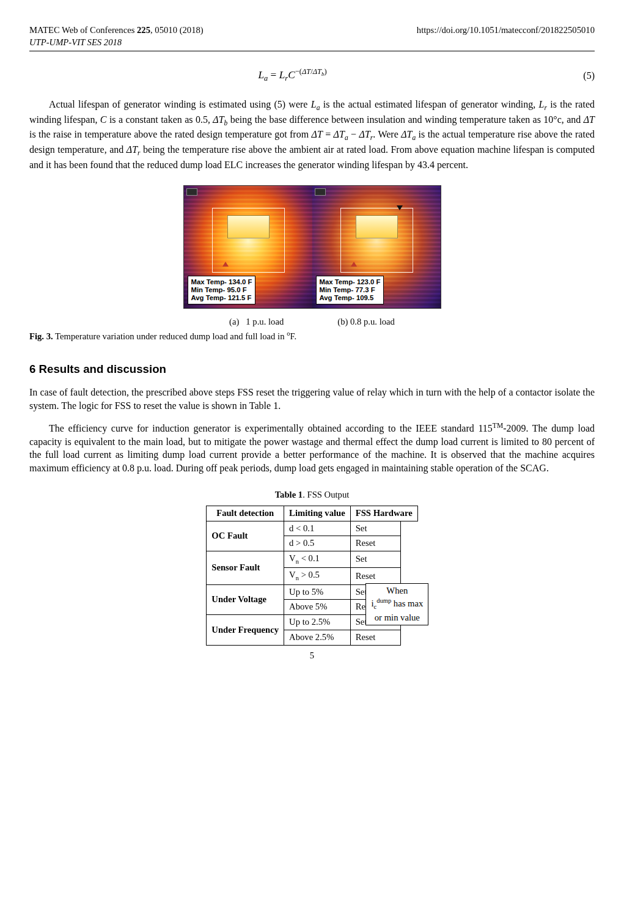MATEC Web of Conferences 225, 05010 (2018)
UTP-UMP-VIT SES 2018
https://doi.org/10.1051/matecconf/201822505010
La = Lr C−(ΔT/ΔTb)
(5)
Actual lifespan of generator winding is estimated using (5) were La is the actual estimated lifespan of generator winding, Lr is the rated winding lifespan, C is a constant taken as 0.5, ΔTb being the base difference between insulation and winding temperature taken as 10°c, and ΔT is the raise in temperature above the rated design temperature got from ΔT = ΔTa − ΔTr. Were ΔTa is the actual temperature rise above the rated design temperature, and ΔTr being the temperature rise above the ambient air at rated load. From above equation machine lifespan is computed and it has been found that the reduced dump load ELC increases the generator winding lifespan by 43.4 percent.
Max Temp- 134.0 F
Min Temp- 95.0 F
Avg Temp- 121.5 F
Max Temp- 123.0 F
Min Temp- 77.3 F
Avg Temp- 109.5
(a) 1 p.u. load
(b) 0.8 p.u. load
Fig. 3. Temperature variation under reduced dump load and full load in oF.
6 Results and discussion
In case of fault detection, the prescribed above steps FSS reset the triggering value of relay which in turn with the help of a contactor isolate the system. The logic for FSS to reset the value is shown in Table 1.
The efficiency curve for induction generator is experimentally obtained according to the IEEE standard 115TM-2009. The dump load capacity is equivalent to the main load, but to mitigate the power wastage and thermal effect the dump load current is limited to 80 percent of the full load current as limiting dump load current provide a better performance of the machine. It is observed that the machine acquires maximum efficiency at 0.8 p.u. load. During off peak periods, dump load gets engaged in maintaining stable operation of the SCAG.
Table 1. FSS Output
| Fault detection | Limiting value | FSS Hardware |
| --- | --- | --- |
| OC Fault | d < 0.1 | Set | |
| d > 0.5 | Reset |
| Sensor Fault | V n < 0.1 | Set |
| V n > 0.5 | Reset |
| Under Voltage | Up to 5% | Set |
| Above 5% | Reset |
| Under Frequency | Up to 2.5% | Set |
| Above 2.5% | Reset |
When
icdump has max
or min value
5